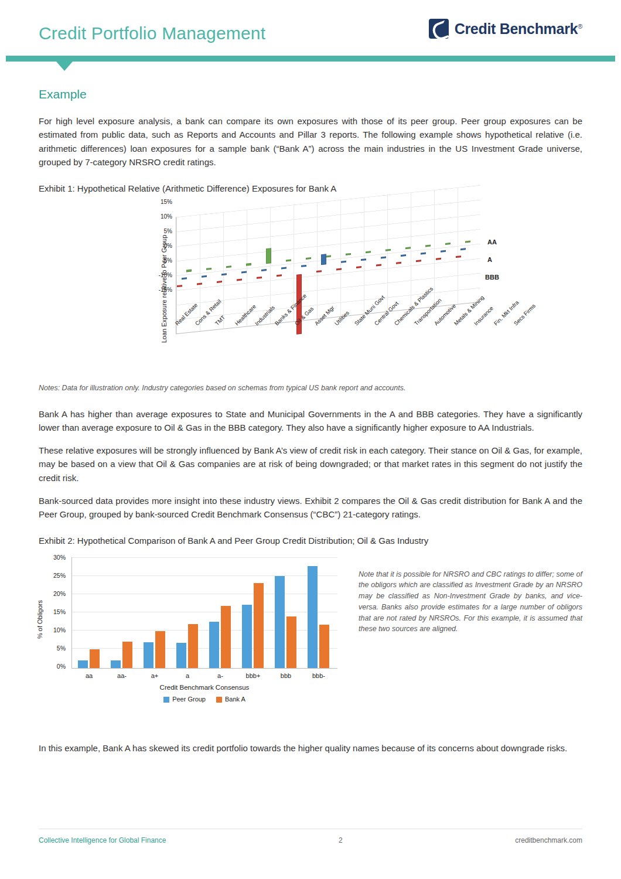Credit Portfolio Management
Credit Benchmark®
Example
For high level exposure analysis, a bank can compare its own exposures with those of its peer group. Peer group exposures can be estimated from public data, such as Reports and Accounts and Pillar 3 reports. The following example shows hypothetical relative (i.e. arithmetic differences) loan exposures for a sample bank (“Bank A”) across the main industries in the US Investment Grade universe, grouped by 7-category NRSRO credit ratings.
Exhibit 1: Hypothetical Relative (Arithmetic Difference) Exposures for Bank A
Loan Exposure relative to Peer Group
15% 10% 5% 0% -5% -10% -15%
AA A BBB
Real Estate Cons & Retail TMT Healthcare Industrials Banks & Finance Oil & Gas Asset Mgr Utilities State Muni Govt Central Govt Chemicals & Plastics Transportation Automotive Metals & Mining Insurance Fin. Mkt Infra Secs Firms
Notes: Data for illustration only. Industry categories based on schemas from typical US bank report and accounts.
Bank A has higher than average exposures to State and Municipal Governments in the A and BBB categories. They have a significantly lower than average exposure to Oil & Gas in the BBB category. They also have a significantly higher exposure to AA Industrials.
These relative exposures will be strongly influenced by Bank A’s view of credit risk in each category. Their stance on Oil & Gas, for example, may be based on a view that Oil & Gas companies are at risk of being downgraded; or that market rates in this segment do not justify the credit risk.
Bank-sourced data provides more insight into these industry views. Exhibit 2 compares the Oil & Gas credit distribution for Bank A and the Peer Group, grouped by bank-sourced Credit Benchmark Consensus (“CBC”) 21-category ratings.
Exhibit 2: Hypothetical Comparison of Bank A and Peer Group Credit Distribution; Oil & Gas Industry
% of Obligors
30% 25% 20% 15% 10% 5% 0%
aa aa- a+ a a- bbb+ bbb bbb-
Credit Benchmark Consensus
Peer Group Bank A
Note that it is possible for NRSRO and CBC ratings to differ; some of the obligors which are classified as Investment Grade by an NRSRO may be classified as Non-Investment Grade by banks, and vice-versa. Banks also provide estimates for a large number of obligors that are not rated by NRSROs. For this example, it is assumed that these two sources are aligned.
In this example, Bank A has skewed its credit portfolio towards the higher quality names because of its concerns about downgrade risks.
Collective Intelligence for Global Finance
2
creditbenchmark.com